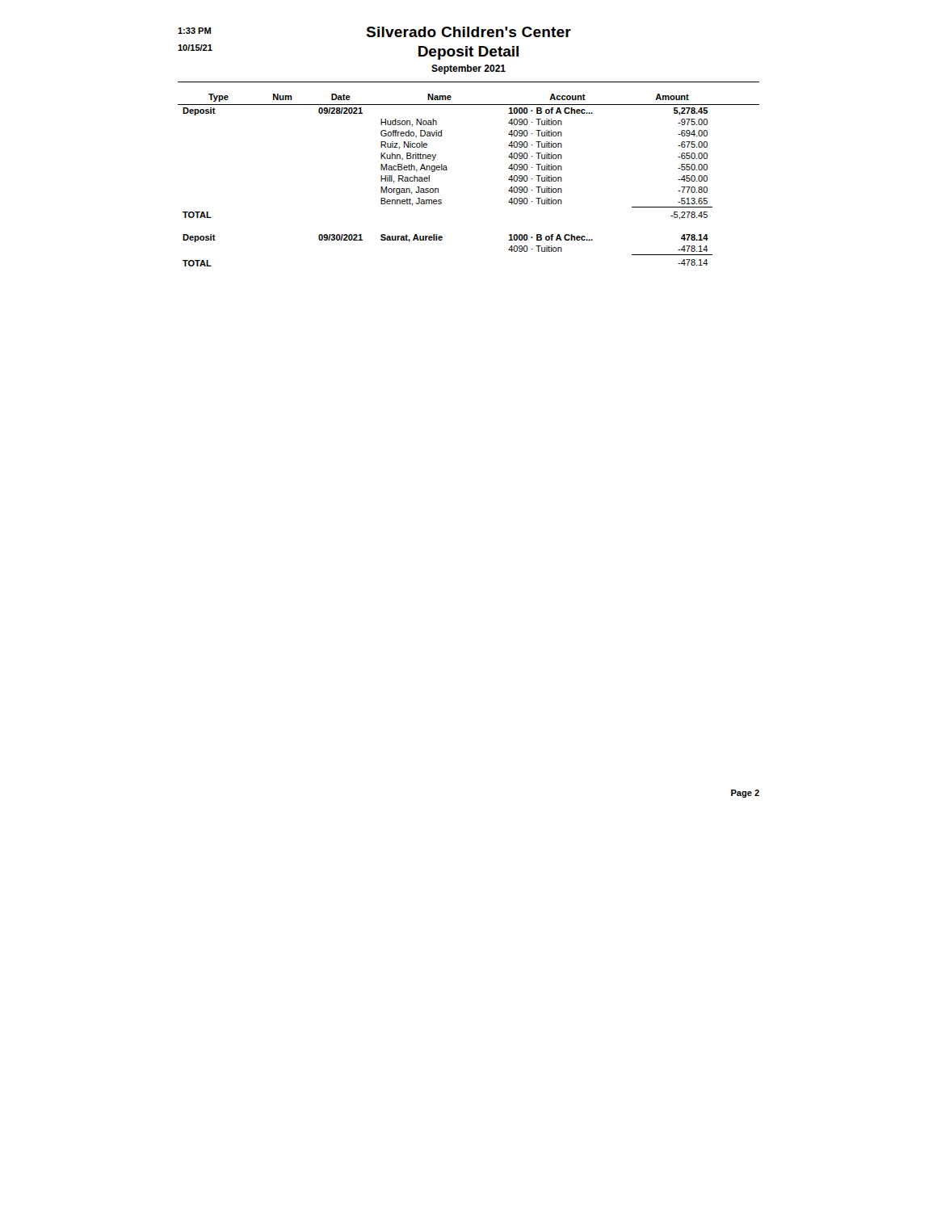1:33 PM
10/15/21
Silverado Children's Center
Deposit Detail
September 2021
| Type | Num | Date | Name | Account | Amount | |
| --- | --- | --- | --- | --- | --- | --- |
| Deposit | | 09/28/2021 | | 1000 · B of A Chec... | 5,278.45 | |
| | | | Hudson, Noah | 4090 · Tuition | -975.00 | |
| | | | Goffredo, David | 4090 · Tuition | -694.00 | |
| | | | Ruiz, Nicole | 4090 · Tuition | -675.00 | |
| | | | Kuhn, Brittney | 4090 · Tuition | -650.00 | |
| | | | MacBeth, Angela | 4090 · Tuition | -550.00 | |
| | | | Hill, Rachael | 4090 · Tuition | -450.00 | |
| | | | Morgan, Jason | 4090 · Tuition | -770.80 | |
| | | | Bennett, James | 4090 · Tuition | -513.65 | |
| TOTAL | | | | | -5,278.45 | |
| Deposit | | 09/30/2021 | Saurat, Aurelie | 1000 · B of A Chec... | 478.14 | |
| | | | | 4090 · Tuition | -478.14 | |
| TOTAL | | | | | -478.14 | |
Page 2